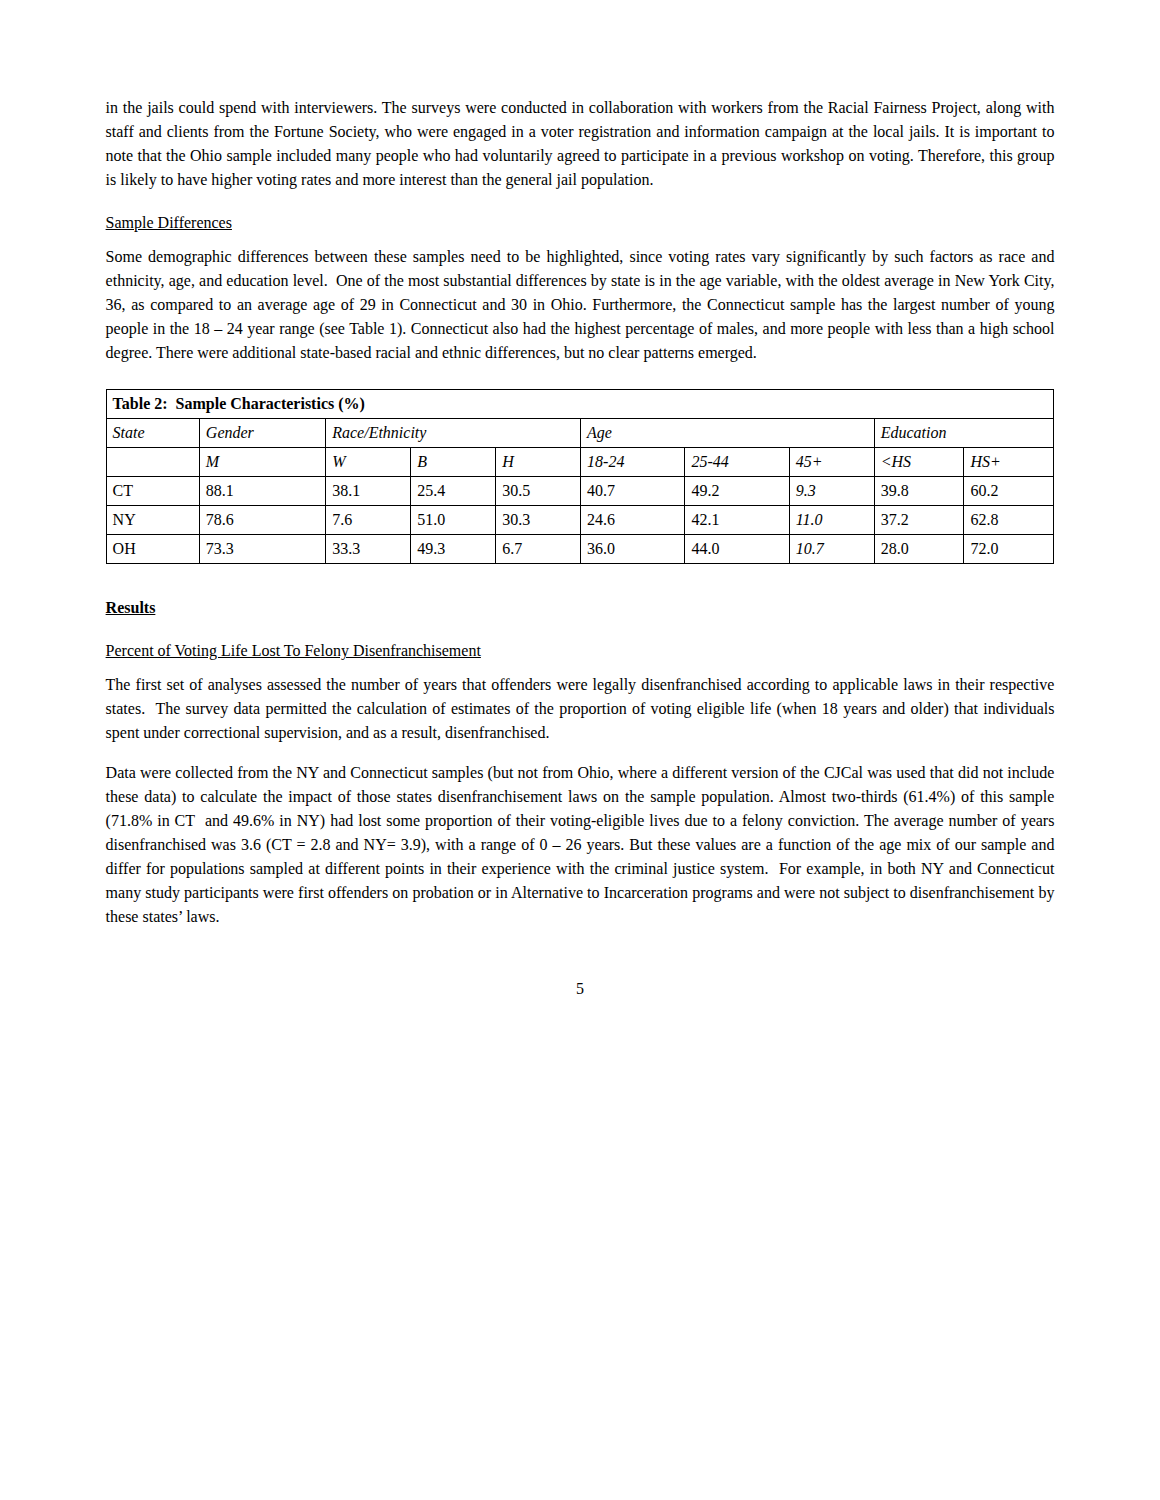in the jails could spend with interviewers. The surveys were conducted in collaboration with workers from the Racial Fairness Project, along with staff and clients from the Fortune Society, who were engaged in a voter registration and information campaign at the local jails. It is important to note that the Ohio sample included many people who had voluntarily agreed to participate in a previous workshop on voting. Therefore, this group is likely to have higher voting rates and more interest than the general jail population.
Sample Differences
Some demographic differences between these samples need to be highlighted, since voting rates vary significantly by such factors as race and ethnicity, age, and education level. One of the most substantial differences by state is in the age variable, with the oldest average in New York City, 36, as compared to an average age of 29 in Connecticut and 30 in Ohio. Furthermore, the Connecticut sample has the largest number of young people in the 18 – 24 year range (see Table 1). Connecticut also had the highest percentage of males, and more people with less than a high school degree. There were additional state-based racial and ethnic differences, but no clear patterns emerged.
| Table 2: Sample Characteristics (%) |
| State | Gender | Race/Ethnicity | Age | Education |
| | M | W | B | H | 18-24 | 25-44 | 45+ | <HS | HS+ |
| CT | 88.1 | 38.1 | 25.4 | 30.5 | 40.7 | 49.2 | 9.3 | 39.8 | 60.2 |
| NY | 78.6 | 7.6 | 51.0 | 30.3 | 24.6 | 42.1 | 11.0 | 37.2 | 62.8 |
| OH | 73.3 | 33.3 | 49.3 | 6.7 | 36.0 | 44.0 | 10.7 | 28.0 | 72.0 |
Results
Percent of Voting Life Lost To Felony Disenfranchisement
The first set of analyses assessed the number of years that offenders were legally disenfranchised according to applicable laws in their respective states. The survey data permitted the calculation of estimates of the proportion of voting eligible life (when 18 years and older) that individuals spent under correctional supervision, and as a result, disenfranchised.
Data were collected from the NY and Connecticut samples (but not from Ohio, where a different version of the CJCal was used that did not include these data) to calculate the impact of those states disenfranchisement laws on the sample population. Almost two-thirds (61.4%) of this sample (71.8% in CT and 49.6% in NY) had lost some proportion of their voting-eligible lives due to a felony conviction. The average number of years disenfranchised was 3.6 (CT = 2.8 and NY= 3.9), with a range of 0 – 26 years. But these values are a function of the age mix of our sample and differ for populations sampled at different points in their experience with the criminal justice system. For example, in both NY and Connecticut many study participants were first offenders on probation or in Alternative to Incarceration programs and were not subject to disenfranchisement by these states’ laws.
5